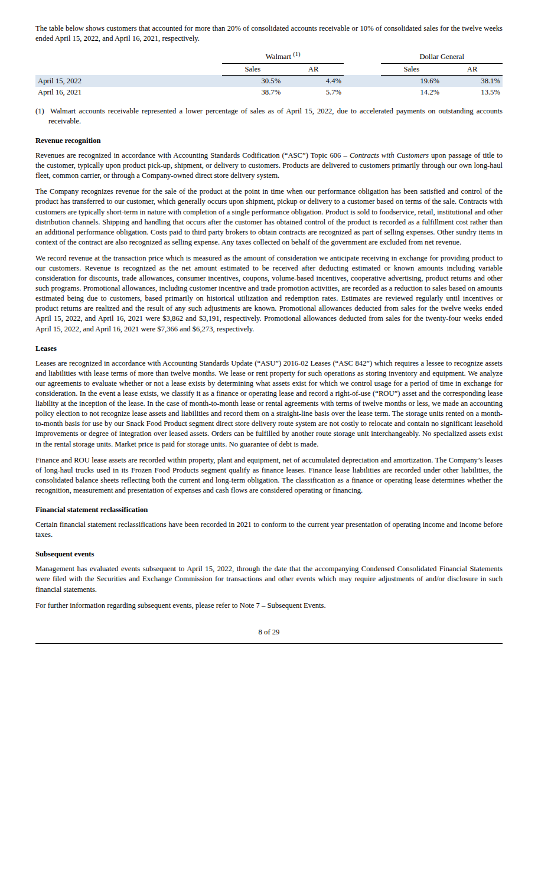The table below shows customers that accounted for more than 20% of consolidated accounts receivable or 10% of consolidated sales for the twelve weeks ended April 15, 2022, and April 16, 2021, respectively.
| | Walmart (1) | | Dollar General |
| | Sales | AR | | Sales | AR |
| April 15, 2022 | 30.5% | 4.4% | | 19.6% | 38.1% |
| April 16, 2021 | 38.7% | 5.7% | | 14.2% | 13.5% |
(1) Walmart accounts receivable represented a lower percentage of sales as of April 15, 2022, due to accelerated payments on outstanding accounts receivable.
Revenue recognition
Revenues are recognized in accordance with Accounting Standards Codification (“ASC”) Topic 606 – Contracts with Customers upon passage of title to the customer, typically upon product pick-up, shipment, or delivery to customers. Products are delivered to customers primarily through our own long-haul fleet, common carrier, or through a Company-owned direct store delivery system.
The Company recognizes revenue for the sale of the product at the point in time when our performance obligation has been satisfied and control of the product has transferred to our customer, which generally occurs upon shipment, pickup or delivery to a customer based on terms of the sale. Contracts with customers are typically short-term in nature with completion of a single performance obligation. Product is sold to foodservice, retail, institutional and other distribution channels. Shipping and handling that occurs after the customer has obtained control of the product is recorded as a fulfillment cost rather than an additional performance obligation. Costs paid to third party brokers to obtain contracts are recognized as part of selling expenses. Other sundry items in context of the contract are also recognized as selling expense. Any taxes collected on behalf of the government are excluded from net revenue.
We record revenue at the transaction price which is measured as the amount of consideration we anticipate receiving in exchange for providing product to our customers. Revenue is recognized as the net amount estimated to be received after deducting estimated or known amounts including variable consideration for discounts, trade allowances, consumer incentives, coupons, volume-based incentives, cooperative advertising, product returns and other such programs. Promotional allowances, including customer incentive and trade promotion activities, are recorded as a reduction to sales based on amounts estimated being due to customers, based primarily on historical utilization and redemption rates. Estimates are reviewed regularly until incentives or product returns are realized and the result of any such adjustments are known. Promotional allowances deducted from sales for the twelve weeks ended April 15, 2022, and April 16, 2021 were $3,862 and $3,191, respectively. Promotional allowances deducted from sales for the twenty-four weeks ended April 15, 2022, and April 16, 2021 were $7,366 and $6,273, respectively.
Leases
Leases are recognized in accordance with Accounting Standards Update (“ASU”) 2016-02 Leases (“ASC 842”) which requires a lessee to recognize assets and liabilities with lease terms of more than twelve months. We lease or rent property for such operations as storing inventory and equipment. We analyze our agreements to evaluate whether or not a lease exists by determining what assets exist for which we control usage for a period of time in exchange for consideration. In the event a lease exists, we classify it as a finance or operating lease and record a right-of-use (“ROU”) asset and the corresponding lease liability at the inception of the lease. In the case of month-to-month lease or rental agreements with terms of twelve months or less, we made an accounting policy election to not recognize lease assets and liabilities and record them on a straight-line basis over the lease term. The storage units rented on a month-to-month basis for use by our Snack Food Product segment direct store delivery route system are not costly to relocate and contain no significant leasehold improvements or degree of integration over leased assets. Orders can be fulfilled by another route storage unit interchangeably. No specialized assets exist in the rental storage units. Market price is paid for storage units. No guarantee of debt is made.
Finance and ROU lease assets are recorded within property, plant and equipment, net of accumulated depreciation and amortization. The Company’s leases of long-haul trucks used in its Frozen Food Products segment qualify as finance leases. Finance lease liabilities are recorded under other liabilities, the consolidated balance sheets reflecting both the current and long-term obligation. The classification as a finance or operating lease determines whether the recognition, measurement and presentation of expenses and cash flows are considered operating or financing.
Financial statement reclassification
Certain financial statement reclassifications have been recorded in 2021 to conform to the current year presentation of operating income and income before taxes.
Subsequent events
Management has evaluated events subsequent to April 15, 2022, through the date that the accompanying Condensed Consolidated Financial Statements were filed with the Securities and Exchange Commission for transactions and other events which may require adjustments of and/or disclosure in such financial statements.
For further information regarding subsequent events, please refer to Note 7 – Subsequent Events.
8 of 29